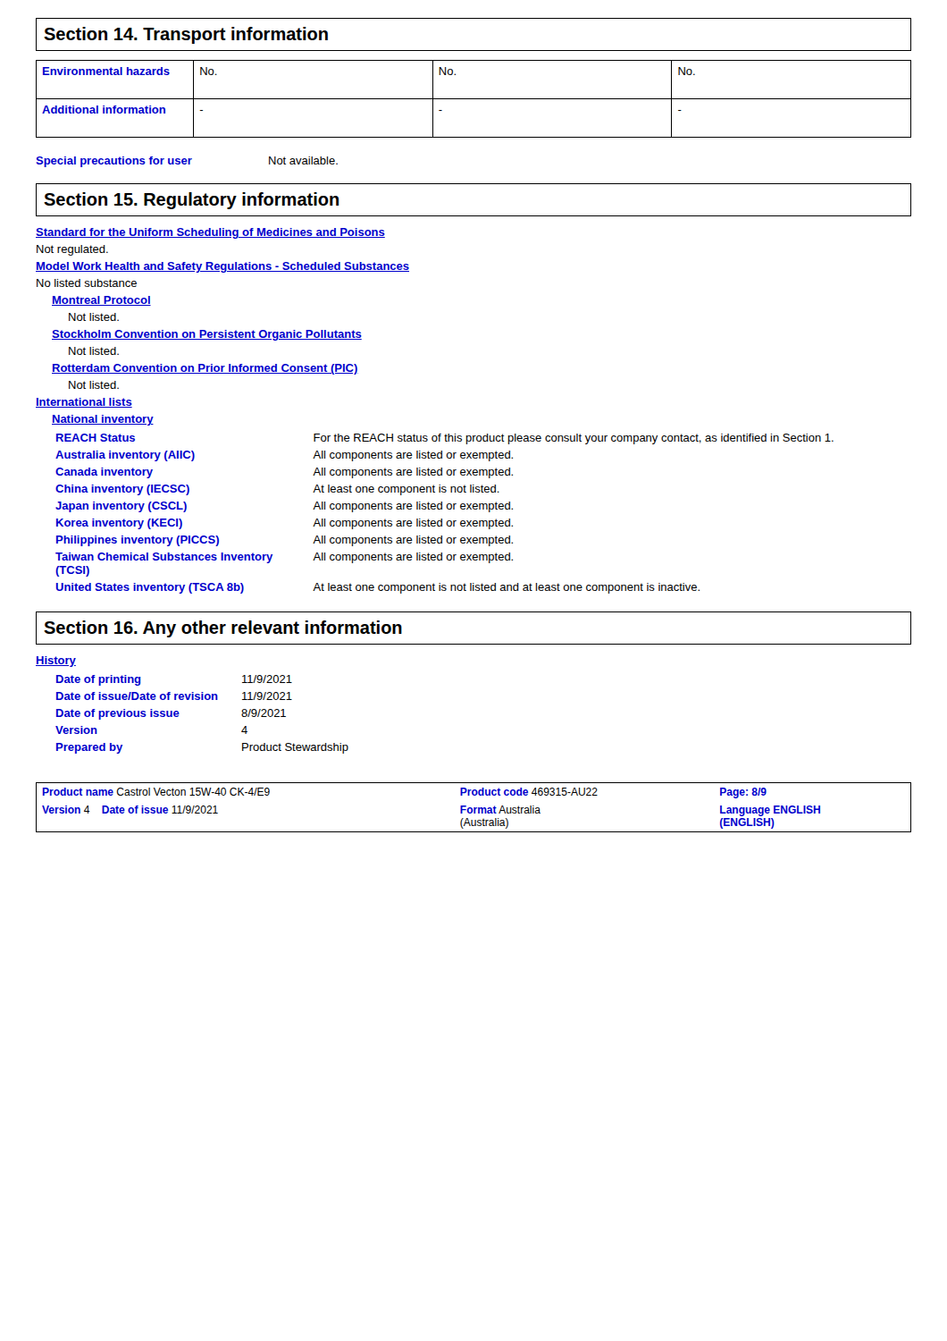Section 14. Transport information
| Environmental hazards | No. | No. | No. |
| Additional information | - | - | - |
Special precautions for user Not available.
Section 15. Regulatory information
Standard for the Uniform Scheduling of Medicines and Poisons
Not regulated.
Model Work Health and Safety Regulations - Scheduled Substances
No listed substance
Montreal Protocol
Not listed.
Stockholm Convention on Persistent Organic Pollutants
Not listed.
Rotterdam Convention on Prior Informed Consent (PIC)
Not listed.
International lists
National inventory
| REACH Status | For the REACH status of this product please consult your company contact, as identified in Section 1. |
| Australia inventory (AIIC) | All components are listed or exempted. |
| Canada inventory | All components are listed or exempted. |
| China inventory (IECSC) | At least one component is not listed. |
| Japan inventory (CSCL) | All components are listed or exempted. |
| Korea inventory (KECI) | All components are listed or exempted. |
| Philippines inventory (PICCS) | All components are listed or exempted. |
| Taiwan Chemical Substances Inventory (TCSI) | All components are listed or exempted. |
| United States inventory (TSCA 8b) | At least one component is not listed and at least one component is inactive. |
Section 16. Any other relevant information
History
| Date of printing | 11/9/2021 |
| Date of issue/Date of revision | 11/9/2021 |
| Date of previous issue | 8/9/2021 |
| Version | 4 |
| Prepared by | Product Stewardship |
| Product name Castrol Vecton 15W-40 CK-4/E9 | Product code 469315-AU22 | Page: 8/9 |
| Version 4 Date of issue 11/9/2021 | Format Australia (Australia) | Language ENGLISH (ENGLISH) |